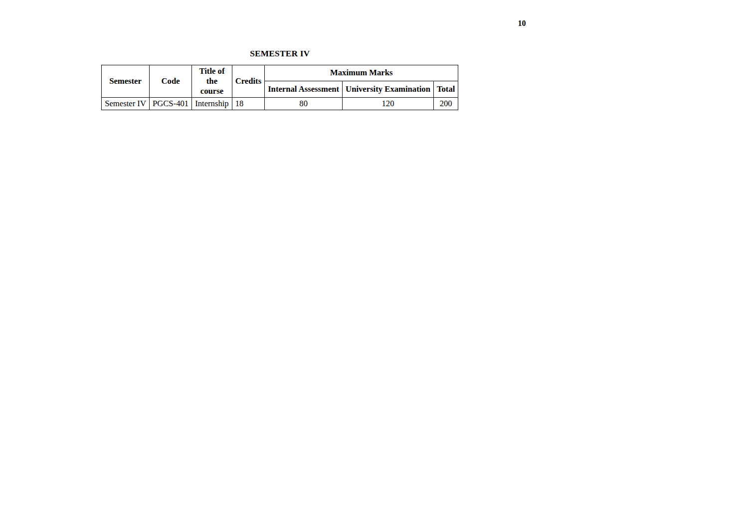10
SEMESTER IV
| Semester | Code | Title of the course | Credits | Maximum Marks |
| --- | --- | --- | --- | --- |
| Internal Assessment | University Examination | Total |
| Semester IV | PGCS-401 | Internship | 18 | 80 | 120 | 200 |